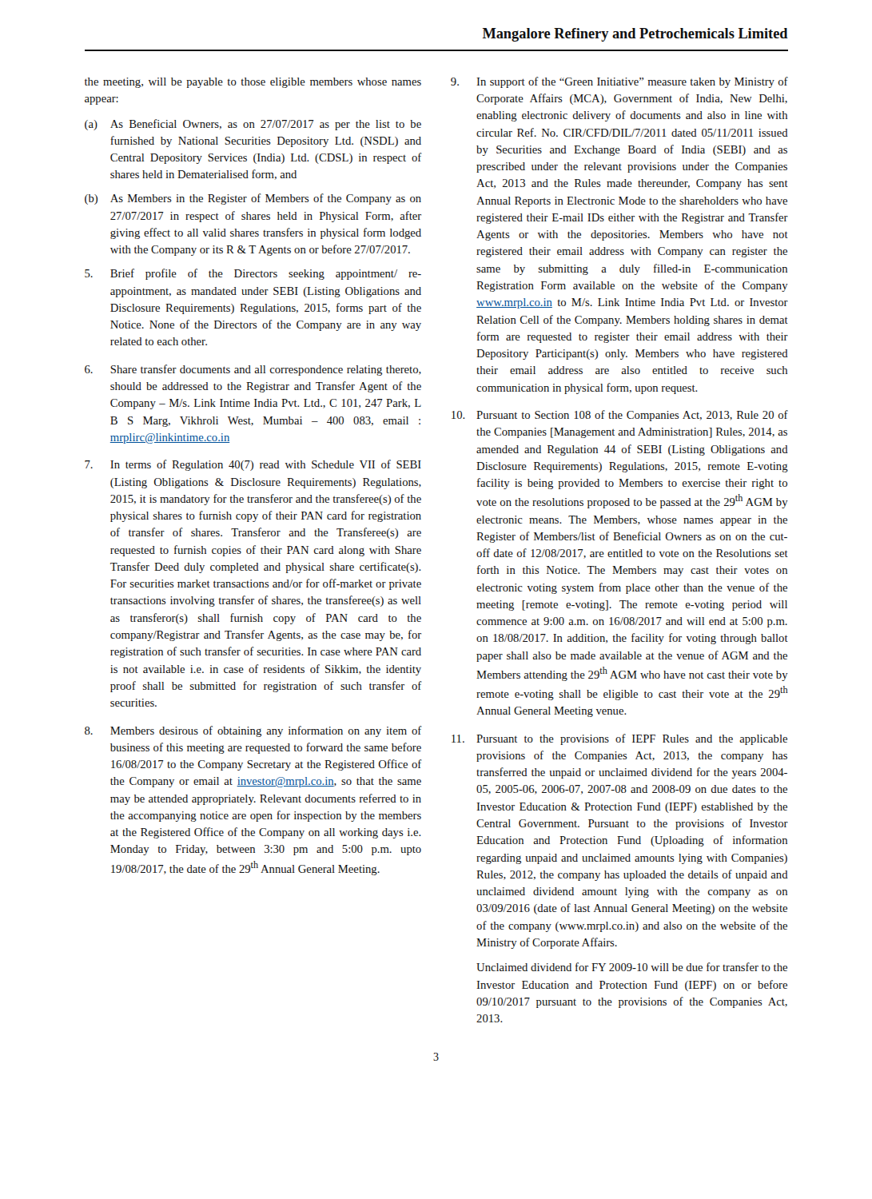Mangalore Refinery and Petrochemicals Limited
the meeting, will be payable to those eligible members whose names appear:
(a) As Beneficial Owners, as on 27/07/2017 as per the list to be furnished by National Securities Depository Ltd. (NSDL) and Central Depository Services (India) Ltd. (CDSL) in respect of shares held in Dematerialised form, and
(b) As Members in the Register of Members of the Company as on 27/07/2017 in respect of shares held in Physical Form, after giving effect to all valid shares transfers in physical form lodged with the Company or its R & T Agents on or before 27/07/2017.
5. Brief profile of the Directors seeking appointment/ re-appointment, as mandated under SEBI (Listing Obligations and Disclosure Requirements) Regulations, 2015, forms part of the Notice. None of the Directors of the Company are in any way related to each other.
6. Share transfer documents and all correspondence relating thereto, should be addressed to the Registrar and Transfer Agent of the Company – M/s. Link Intime India Pvt. Ltd., C 101, 247 Park, L B S Marg, Vikhroli West, Mumbai – 400 083, email : mrplirc@linkintime.co.in
7. In terms of Regulation 40(7) read with Schedule VII of SEBI (Listing Obligations & Disclosure Requirements) Regulations, 2015, it is mandatory for the transferor and the transferee(s) of the physical shares to furnish copy of their PAN card for registration of transfer of shares. Transferor and the Transferee(s) are requested to furnish copies of their PAN card along with Share Transfer Deed duly completed and physical share certificate(s). For securities market transactions and/or for off-market or private transactions involving transfer of shares, the transferee(s) as well as transferor(s) shall furnish copy of PAN card to the company/Registrar and Transfer Agents, as the case may be, for registration of such transfer of securities. In case where PAN card is not available i.e. in case of residents of Sikkim, the identity proof shall be submitted for registration of such transfer of securities.
8. Members desirous of obtaining any information on any item of business of this meeting are requested to forward the same before 16/08/2017 to the Company Secretary at the Registered Office of the Company or email at investor@mrpl.co.in, so that the same may be attended appropriately. Relevant documents referred to in the accompanying notice are open for inspection by the members at the Registered Office of the Company on all working days i.e. Monday to Friday, between 3:30 pm and 5:00 p.m. upto 19/08/2017, the date of the 29th Annual General Meeting.
9. In support of the “Green Initiative” measure taken by Ministry of Corporate Affairs (MCA), Government of India, New Delhi, enabling electronic delivery of documents and also in line with circular Ref. No. CIR/CFD/DIL/7/2011 dated 05/11/2011 issued by Securities and Exchange Board of India (SEBI) and as prescribed under the relevant provisions under the Companies Act, 2013 and the Rules made thereunder, Company has sent Annual Reports in Electronic Mode to the shareholders who have registered their E-mail IDs either with the Registrar and Transfer Agents or with the depositories. Members who have not registered their email address with Company can register the same by submitting a duly filled-in E-communication Registration Form available on the website of the Company www.mrpl.co.in to M/s. Link Intime India Pvt Ltd. or Investor Relation Cell of the Company. Members holding shares in demat form are requested to register their email address with their Depository Participant(s) only. Members who have registered their email address are also entitled to receive such communication in physical form, upon request.
10. Pursuant to Section 108 of the Companies Act, 2013, Rule 20 of the Companies [Management and Administration] Rules, 2014, as amended and Regulation 44 of SEBI (Listing Obligations and Disclosure Requirements) Regulations, 2015, remote E-voting facility is being provided to Members to exercise their right to vote on the resolutions proposed to be passed at the 29th AGM by electronic means. The Members, whose names appear in the Register of Members/list of Beneficial Owners as on on the cut-off date of 12/08/2017, are entitled to vote on the Resolutions set forth in this Notice. The Members may cast their votes on electronic voting system from place other than the venue of the meeting [remote e-voting]. The remote e-voting period will commence at 9:00 a.m. on 16/08/2017 and will end at 5:00 p.m. on 18/08/2017. In addition, the facility for voting through ballot paper shall also be made available at the venue of AGM and the Members attending the 29th AGM who have not cast their vote by remote e-voting shall be eligible to cast their vote at the 29th Annual General Meeting venue.
11. Pursuant to the provisions of IEPF Rules and the applicable provisions of the Companies Act, 2013, the company has transferred the unpaid or unclaimed dividend for the years 2004-05, 2005-06, 2006-07, 2007-08 and 2008-09 on due dates to the Investor Education & Protection Fund (IEPF) established by the Central Government. Pursuant to the provisions of Investor Education and Protection Fund (Uploading of information regarding unpaid and unclaimed amounts lying with Companies) Rules, 2012, the company has uploaded the details of unpaid and unclaimed dividend amount lying with the company as on 03/09/2016 (date of last Annual General Meeting) on the website of the company (www.mrpl.co.in) and also on the website of the Ministry of Corporate Affairs.
Unclaimed dividend for FY 2009-10 will be due for transfer to the Investor Education and Protection Fund (IEPF) on or before 09/10/2017 pursuant to the provisions of the Companies Act, 2013.
3